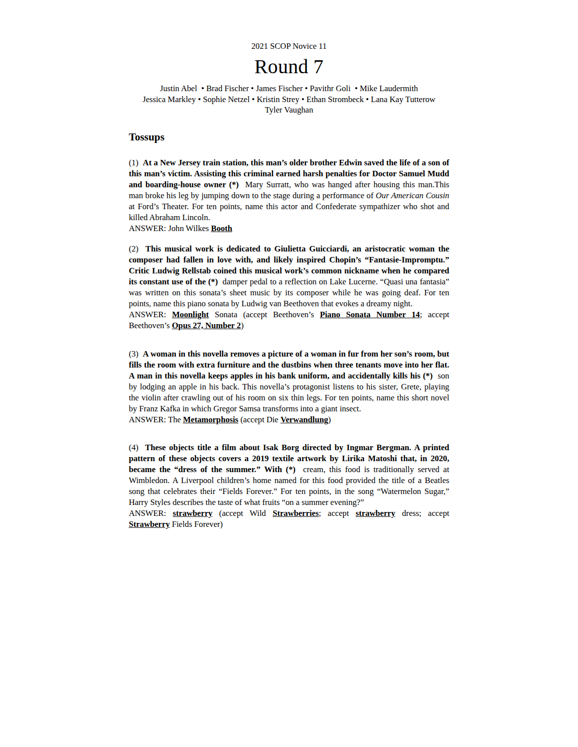2021 SCOP Novice 11
Round 7
Justin Abel • Brad Fischer • James Fischer • Pavithr Goli • Mike Laudermith
Jessica Markley • Sophie Netzel • Kristin Strey • Ethan Strombeck • Lana Kay Tutterow
Tyler Vaughan
Tossups
(1) At a New Jersey train station, this man’s older brother Edwin saved the life of a son of this man’s victim. Assisting this criminal earned harsh penalties for Doctor Samuel Mudd and boarding-house owner (*) Mary Surratt, who was hanged after housing this man.This man broke his leg by jumping down to the stage during a performance of Our American Cousin at Ford’s Theater. For ten points, name this actor and Confederate sympathizer who shot and killed Abraham Lincoln.
ANSWER: John Wilkes Booth
(2) This musical work is dedicated to Giulietta Guicciardi, an aristocratic woman the composer had fallen in love with, and likely inspired Chopin’s “Fantasie-Impromptu.” Critic Ludwig Rellstab coined this musical work’s common nickname when he compared its constant use of the (*) damper pedal to a reflection on Lake Lucerne. “Quasi una fantasia” was written on this sonata’s sheet music by its composer while he was going deaf. For ten points, name this piano sonata by Ludwig van Beethoven that evokes a dreamy night.
ANSWER: Moonlight Sonata (accept Beethoven’s Piano Sonata Number 14; accept Beethoven’s Opus 27, Number 2)
(3) A woman in this novella removes a picture of a woman in fur from her son’s room, but fills the room with extra furniture and the dustbins when three tenants move into her flat. A man in this novella keeps apples in his bank uniform, and accidentally kills his (*) son by lodging an apple in his back. This novella’s protagonist listens to his sister, Grete, playing the violin after crawling out of his room on six thin legs. For ten points, name this short novel by Franz Kafka in which Gregor Samsa transforms into a giant insect.
ANSWER: The Metamorphosis (accept Die Verwandlung)
(4) These objects title a film about Isak Borg directed by Ingmar Bergman. A printed pattern of these objects covers a 2019 textile artwork by Lirika Matoshi that, in 2020, became the “dress of the summer.” With (*) cream, this food is traditionally served at Wimbledon. A Liverpool children’s home named for this food provided the title of a Beatles song that celebrates their “Fields Forever.” For ten points, in the song “Watermelon Sugar,” Harry Styles describes the taste of what fruits “on a summer evening?”
ANSWER: strawberry (accept Wild Strawberries; accept strawberry dress; accept Strawberry Fields Forever)